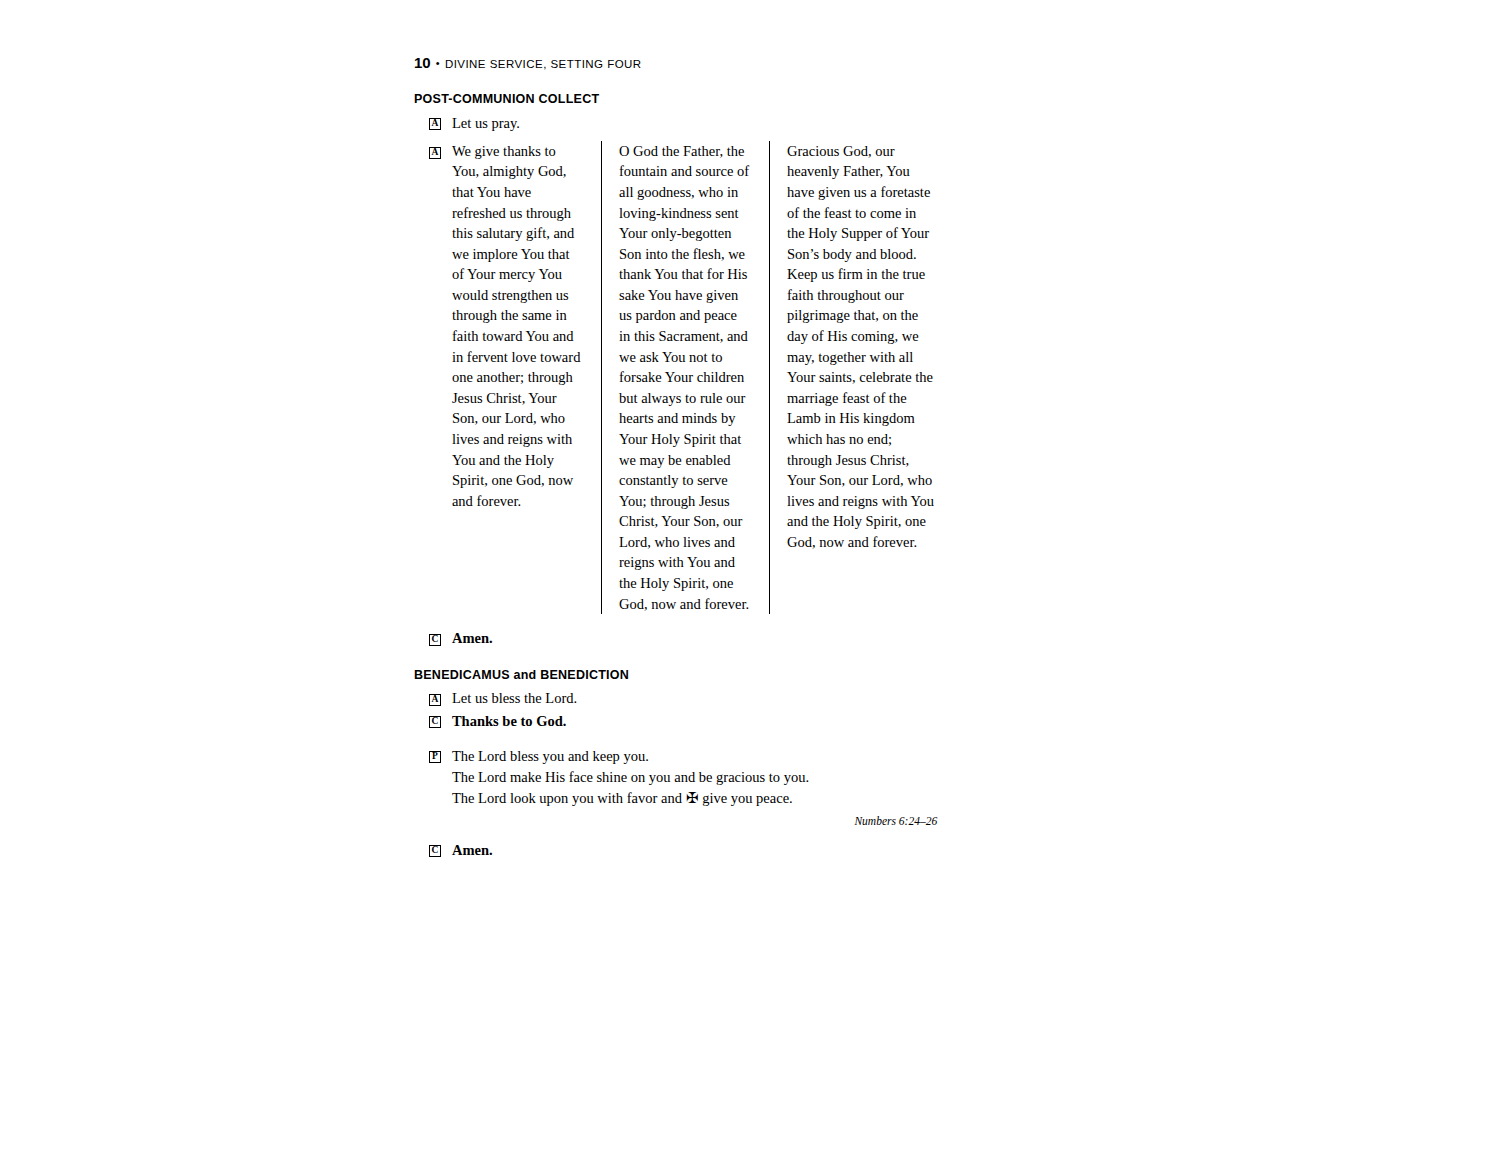10•Divine Service, Setting Four
Post-Communion Collect
A
Let us pray.
A
We give thanks to You, almighty God, that You have refreshed us through this salutary gift, and we implore You that of Your mercy You would strengthen us through the same in faith toward You and in fervent love toward one another; through Jesus Christ, Your Son, our Lord, who lives and reigns with You and the Holy Spirit, one God, now and forever.
O God the Father, the fountain and source of all goodness, who in loving-kindness sent Your only-begotten Son into the flesh, we thank You that for His sake You have given us pardon and peace in this Sacrament, and we ask You not to forsake Your children but always to rule our hearts and minds by Your Holy Spirit that we may be enabled constantly to serve You; through Jesus Christ, Your Son, our Lord, who lives and reigns with You and the Holy Spirit, one God, now and forever.
Gracious God, our heavenly Father, You have given us a foretaste of the feast to come in the Holy Supper of Your Son’s body and blood. Keep us firm in the true faith throughout our pilgrimage that, on the day of His coming, we may, together with all Your saints, celebrate the marriage feast of the Lamb in His kingdom which has no end; through Jesus Christ, Your Son, our Lord, who lives and reigns with You and the Holy Spirit, one God, now and forever.
C
Amen.
BENEDICAMUS and BENEDICTION
A
Let us bless the Lord.
C
Thanks be to God.
P
The Lord bless you and keep you.
The Lord make His face shine on you and be gracious to you.
The Lord look upon you with favor and ✠ give you peace.
Numbers 6:24–26
C
Amen.